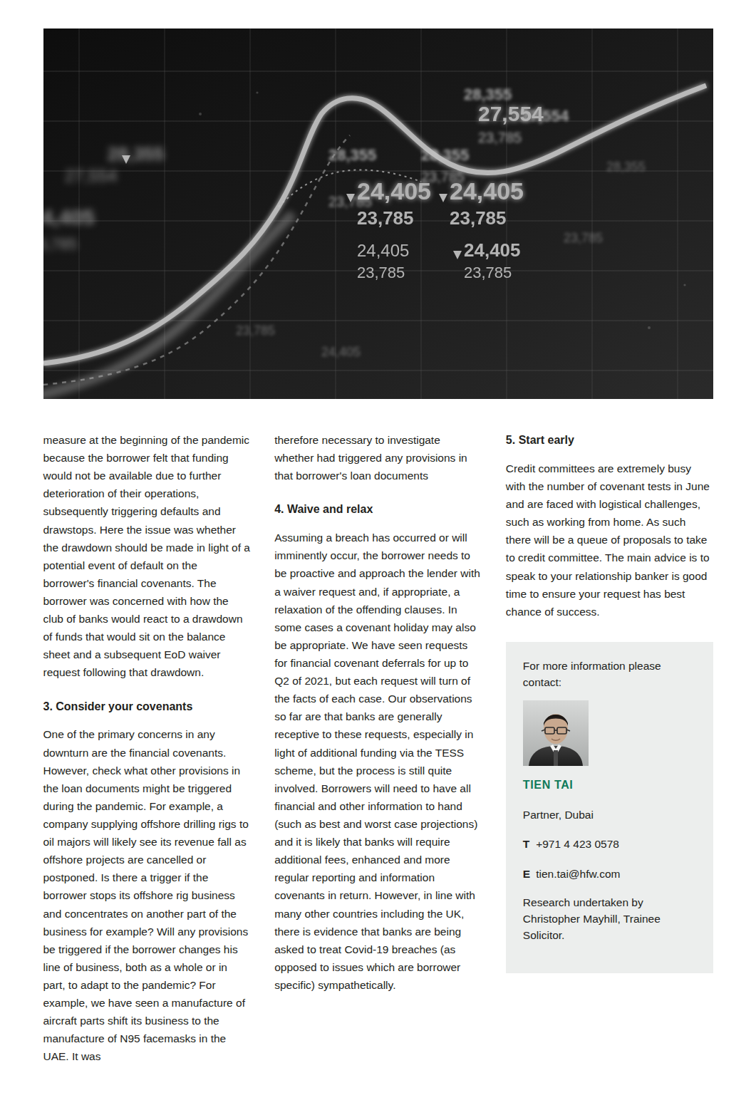24,405 23,785 28,355 27,554 28,355 28,355 23,785 23,785 28,355 27,554 23,785 24,405 23,785 24,405 23,785 27,554 24,405 23,785 24,405 23,785 23,785 24,405 23,785 28,355
measure at the beginning of the pandemic because the borrower felt that funding would not be available due to further deterioration of their operations, subsequently triggering defaults and drawstops. Here the issue was whether the drawdown should be made in light of a potential event of default on the borrower's financial covenants. The borrower was concerned with how the club of banks would react to a drawdown of funds that would sit on the balance sheet and a subsequent EoD waiver request following that drawdown.
3. Consider your covenants
One of the primary concerns in any downturn are the financial covenants. However, check what other provisions in the loan documents might be triggered during the pandemic. For example, a company supplying offshore drilling rigs to oil majors will likely see its revenue fall as offshore projects are cancelled or postponed. Is there a trigger if the borrower stops its offshore rig business and concentrates on another part of the business for example? Will any provisions be triggered if the borrower changes his line of business, both as a whole or in part, to adapt to the pandemic? For example, we have seen a manufacture of aircraft parts shift its business to the manufacture of N95 facemasks in the UAE. It was
therefore necessary to investigate whether had triggered any provisions in that borrower's loan documents
4. Waive and relax
Assuming a breach has occurred or will imminently occur, the borrower needs to be proactive and approach the lender with a waiver request and, if appropriate, a relaxation of the offending clauses. In some cases a covenant holiday may also be appropriate. We have seen requests for financial covenant deferrals for up to Q2 of 2021, but each request will turn of the facts of each case. Our observations so far are that banks are generally receptive to these requests, especially in light of additional funding via the TESS scheme, but the process is still quite involved. Borrowers will need to have all financial and other information to hand (such as best and worst case projections) and it is likely that banks will require additional fees, enhanced and more regular reporting and information covenants in return. However, in line with many other countries including the UK, there is evidence that banks are being asked to treat Covid-19 breaches (as opposed to issues which are borrower specific) sympathetically.
5. Start early
Credit committees are extremely busy with the number of covenant tests in June and are faced with logistical challenges, such as working from home. As such there will be a queue of proposals to take to credit committee. The main advice is to speak to your relationship banker is good time to ensure your request has best chance of success.
For more information please contact:
TIEN TAI
Partner, Dubai
T +971 4 423 0578
E tien.tai@hfw.com
Research undertaken by Christopher Mayhill, Trainee Solicitor.